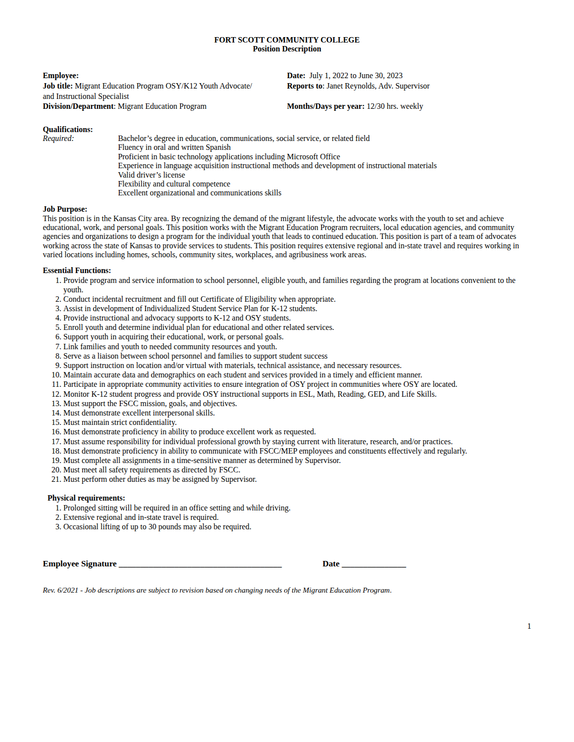FORT SCOTT COMMUNITY COLLEGE Position Description
| Employee: | Date: July 1, 2022 to June 30, 2023 |
| Job title: Migrant Education Program OSY/K12 Youth Advocate/ | Reports to : Janet Reynolds, Adv. Supervisor |
| and Instructional Specialist | |
| Division/Department : Migrant Education Program | Months/Days per year: 12/30 hrs. weekly |
Qualifications:
| Required: | Bachelor’s degree in education, communications, social service, or related field |
| | Fluency in oral and written Spanish |
| | Proficient in basic technology applications including Microsoft Office |
| | Experience in language acquisition instructional methods and development of instructional materials |
| | Valid driver’s license |
| | Flexibility and cultural competence |
| | Excellent organizational and communications skills |
Job Purpose:
This position is in the Kansas City area. By recognizing the demand of the migrant lifestyle, the advocate works with the youth to set and achieve educational, work, and personal goals. This position works with the Migrant Education Program recruiters, local education agencies, and community agencies and organizations to design a program for the individual youth that leads to continued education. This position is part of a team of advocates working across the state of Kansas to provide services to students. This position requires extensive regional and in-state travel and requires working in varied locations including homes, schools, community sites, workplaces, and agribusiness work areas.
Essential Functions:
Provide program and service information to school personnel, eligible youth, and families regarding the program at locations convenient to the youth.
Conduct incidental recruitment and fill out Certificate of Eligibility when appropriate.
Assist in development of Individualized Student Service Plan for K-12 students.
Provide instructional and advocacy supports to K-12 and OSY students.
Enroll youth and determine individual plan for educational and other related services.
Support youth in acquiring their educational, work, or personal goals.
Link families and youth to needed community resources and youth.
Serve as a liaison between school personnel and families to support student success
Support instruction on location and/or virtual with materials, technical assistance, and necessary resources.
Maintain accurate data and demographics on each student and services provided in a timely and efficient manner.
Participate in appropriate community activities to ensure integration of OSY project in communities where OSY are located.
Monitor K-12 student progress and provide OSY instructional supports in ESL, Math, Reading, GED, and Life Skills.
Must support the FSCC mission, goals, and objectives.
Must demonstrate excellent interpersonal skills.
Must maintain strict confidentiality.
Must demonstrate proficiency in ability to produce excellent work as requested.
Must assume responsibility for individual professional growth by staying current with literature, research, and/or practices.
Must demonstrate proficiency in ability to communicate with FSCC/MEP employees and constituents effectively and regularly.
Must complete all assignments in a time-sensitive manner as determined by Supervisor.
Must meet all safety requirements as directed by FSCC.
Must perform other duties as may be assigned by Supervisor.
Physical requirements:
Prolonged sitting will be required in an office setting and while driving.
Extensive regional and in-state travel is required.
Occasional lifting of up to 30 pounds may also be required.
Employee Signature ______________________________________ Date _______________
Rev. 6/2021 - Job descriptions are subject to revision based on changing needs of the Migrant Education Program.
1